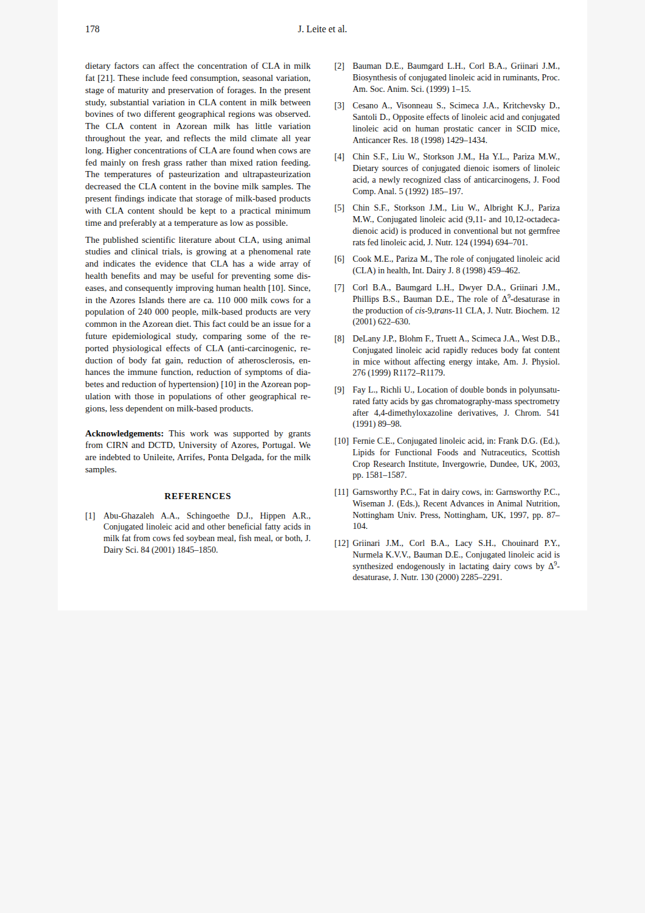178 J. Leite et al.
dietary factors can affect the concentration of CLA in milk fat [21]. These include feed consumption, seasonal variation, stage of maturity and preservation of forages. In the present study, substantial variation in CLA content in milk between bovines of two different geographical regions was observed. The CLA content in Azorean milk has little variation throughout the year, and reflects the mild climate all year long. Higher concentrations of CLA are found when cows are fed mainly on fresh grass rather than mixed ration feeding. The temperatures of pasteurization and ultrapasteurization decreased the CLA content in the bovine milk samples. The present findings indicate that storage of milk-based products with CLA content should be kept to a practical minimum time and preferably at a temperature as low as possible.
The published scientific literature about CLA, using animal studies and clinical trials, is growing at a phenomenal rate and indicates the evidence that CLA has a wide array of health benefits and may be useful for preventing some diseases, and consequently improving human health [10]. Since, in the Azores Islands there are ca. 110 000 milk cows for a population of 240 000 people, milk-based products are very common in the Azorean diet. This fact could be an issue for a future epidemiological study, comparing some of the reported physiological effects of CLA (anti-carcinogenic, reduction of body fat gain, reduction of atherosclerosis, enhances the immune function, reduction of symptoms of diabetes and reduction of hypertension) [10] in the Azorean population with those in populations of other geographical regions, less dependent on milk-based products.
Acknowledgements: This work was supported by grants from CIRN and DCTD, University of Azores, Portugal. We are indebted to Unileite, Arrifes, Ponta Delgada, for the milk samples.
REFERENCES
[1] Abu-Ghazaleh A.A., Schingoethe D.J., Hippen A.R., Conjugated linoleic acid and other beneficial fatty acids in milk fat from cows fed soybean meal, fish meal, or both, J. Dairy Sci. 84 (2001) 1845–1850.
[2] Bauman D.E., Baumgard L.H., Corl B.A., Griinari J.M., Biosynthesis of conjugated linoleic acid in ruminants, Proc. Am. Soc. Anim. Sci. (1999) 1–15.
[3] Cesano A., Visonneau S., Scimeca J.A., Kritchevsky D., Santoli D., Opposite effects of linoleic acid and conjugated linoleic acid on human prostatic cancer in SCID mice, Anticancer Res. 18 (1998) 1429–1434.
[4] Chin S.F., Liu W., Storkson J.M., Ha Y.L., Pariza M.W., Dietary sources of conjugated dienoic isomers of linoleic acid, a newly recognized class of anticarcinogens, J. Food Comp. Anal. 5 (1992) 185–197.
[5] Chin S.F., Storkson J.M., Liu W., Albright K.J., Pariza M.W., Conjugated linoleic acid (9,11- and 10,12-octadecadienoic acid) is produced in conventional but not germfree rats fed linoleic acid, J. Nutr. 124 (1994) 694–701.
[6] Cook M.E., Pariza M., The role of conjugated linoleic acid (CLA) in health, Int. Dairy J. 8 (1998) 459–462.
[7] Corl B.A., Baumgard L.H., Dwyer D.A., Griinari J.M., Phillips B.S., Bauman D.E., The role of Δ9-desaturase in the production of cis-9,trans-11 CLA, J. Nutr. Biochem. 12 (2001) 622–630.
[8] DeLany J.P., Blohm F., Truett A., Scimeca J.A., West D.B., Conjugated linoleic acid rapidly reduces body fat content in mice without affecting energy intake, Am. J. Physiol. 276 (1999) R1172–R1179.
[9] Fay L., Richli U., Location of double bonds in polyunsaturated fatty acids by gas chromatography-mass spectrometry after 4,4-dimethyloxazoline derivatives, J. Chrom. 541 (1991) 89–98.
[10] Fernie C.E., Conjugated linoleic acid, in: Frank D.G. (Ed.), Lipids for Functional Foods and Nutraceutics, Scottish Crop Research Institute, Invergowrie, Dundee, UK, 2003, pp. 1581–1587.
[11] Garnsworthy P.C., Fat in dairy cows, in: Garnsworthy P.C., Wiseman J. (Eds.), Recent Advances in Animal Nutrition, Nottingham Univ. Press, Nottingham, UK, 1997, pp. 87–104.
[12] Griinari J.M., Corl B.A., Lacy S.H., Chouinard P.Y., Nurmela K.V.V., Bauman D.E., Conjugated linoleic acid is synthesized endogenously in lactating dairy cows by Δ9-desaturase, J. Nutr. 130 (2000) 2285–2291.